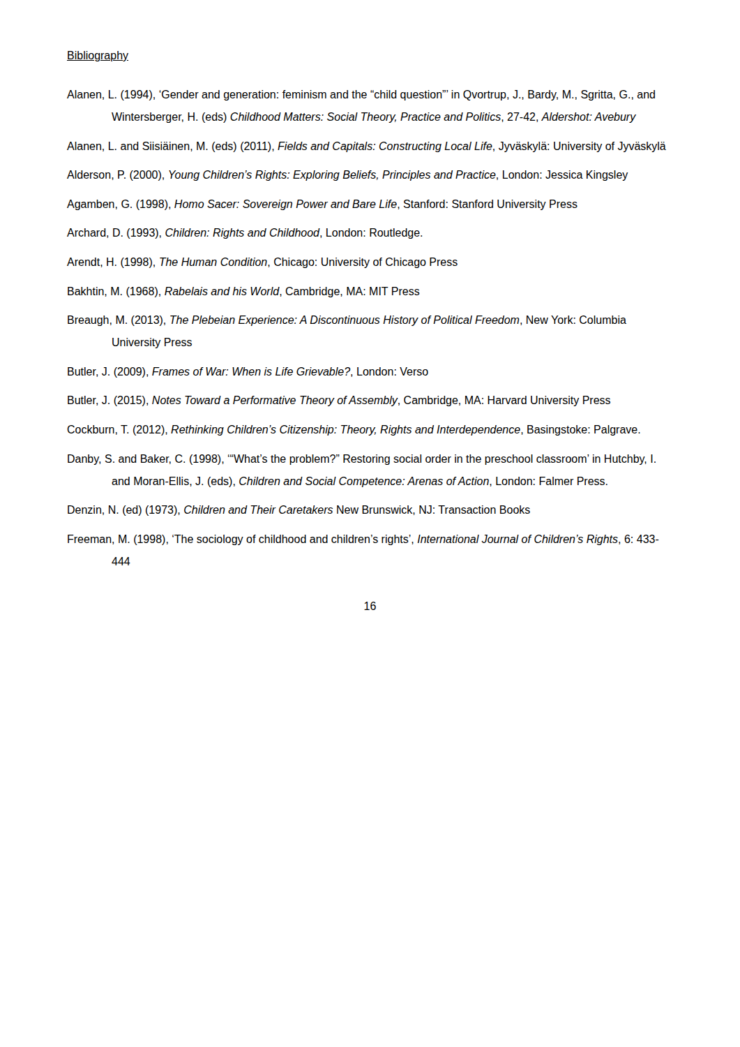Bibliography
Alanen, L. (1994), ‘Gender and generation: feminism and the “child question”’ in Qvortrup, J., Bardy, M., Sgritta, G., and Wintersberger, H. (eds) Childhood Matters: Social Theory, Practice and Politics, 27-42, Aldershot: Avebury
Alanen, L. and Siisiäinen, M. (eds) (2011), Fields and Capitals: Constructing Local Life, Jyväskylä: University of Jyväskylä
Alderson, P. (2000), Young Children’s Rights: Exploring Beliefs, Principles and Practice, London: Jessica Kingsley
Agamben, G. (1998), Homo Sacer: Sovereign Power and Bare Life, Stanford: Stanford University Press
Archard, D. (1993), Children: Rights and Childhood, London: Routledge.
Arendt, H. (1998), The Human Condition, Chicago: University of Chicago Press
Bakhtin, M. (1968), Rabelais and his World, Cambridge, MA: MIT Press
Breaugh, M. (2013), The Plebeian Experience: A Discontinuous History of Political Freedom, New York: Columbia University Press
Butler, J. (2009), Frames of War: When is Life Grievable?, London: Verso
Butler, J. (2015), Notes Toward a Performative Theory of Assembly, Cambridge, MA: Harvard University Press
Cockburn, T. (2012), Rethinking Children’s Citizenship: Theory, Rights and Interdependence, Basingstoke: Palgrave.
Danby, S. and Baker, C. (1998), ‘“What’s the problem?” Restoring social order in the preschool classroom’ in Hutchby, I. and Moran-Ellis, J. (eds), Children and Social Competence: Arenas of Action, London: Falmer Press.
Denzin, N. (ed) (1973), Children and Their Caretakers New Brunswick, NJ: Transaction Books
Freeman, M. (1998), ‘The sociology of childhood and children’s rights’, International Journal of Children’s Rights, 6: 433-444
16